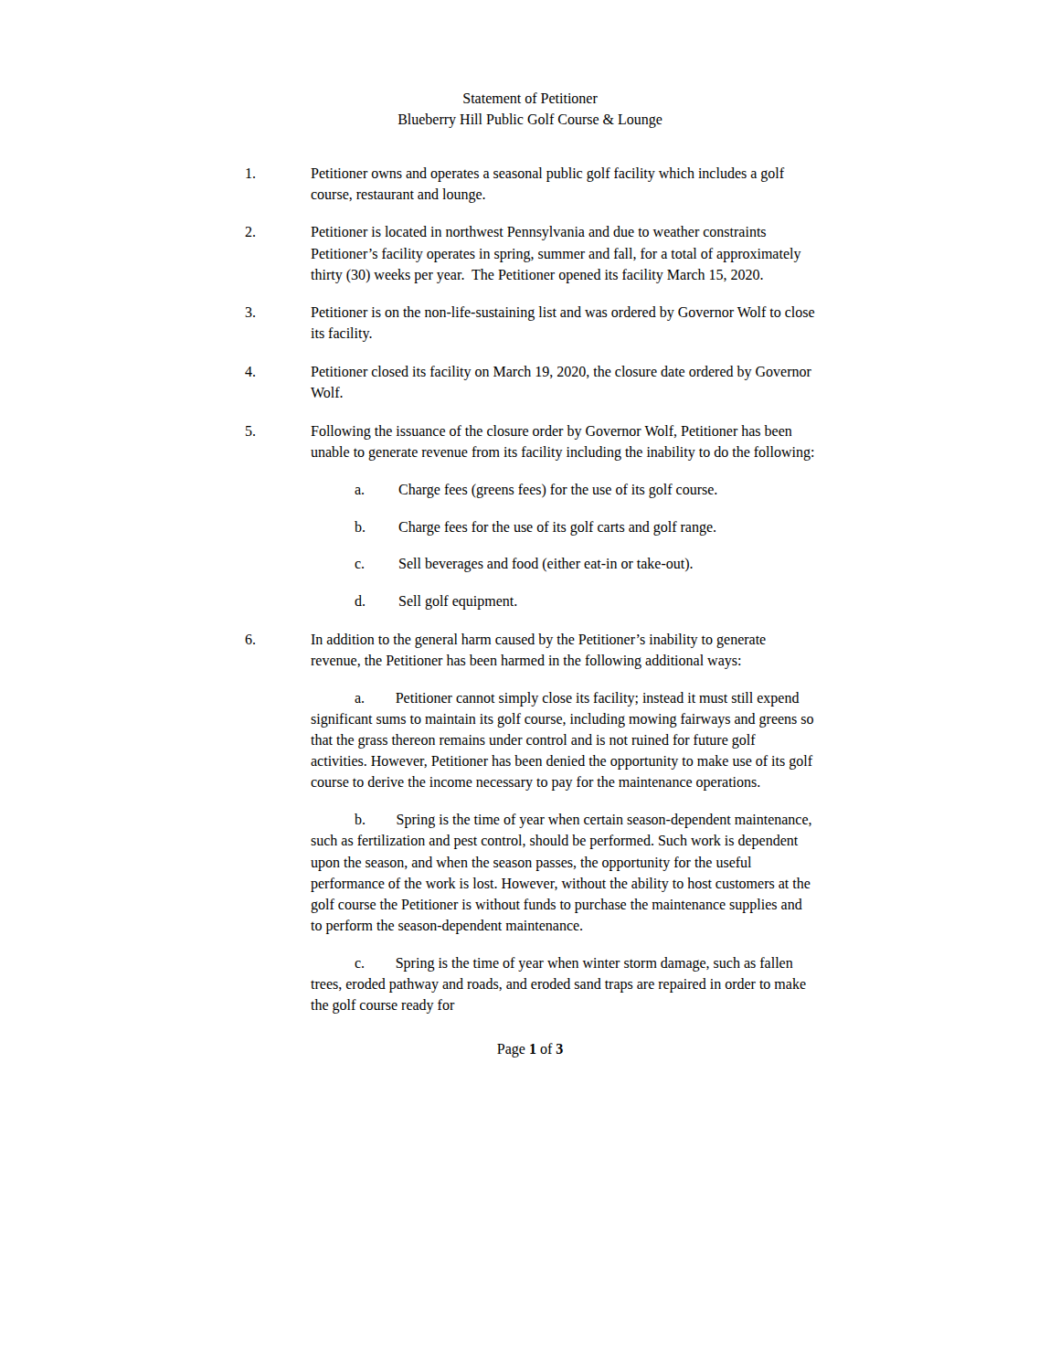Statement of Petitioner
Blueberry Hill Public Golf Course & Lounge
1. Petitioner owns and operates a seasonal public golf facility which includes a golf course, restaurant and lounge.
2. Petitioner is located in northwest Pennsylvania and due to weather constraints Petitioner’s facility operates in spring, summer and fall, for a total of approximately thirty (30) weeks per year. The Petitioner opened its facility March 15, 2020.
3. Petitioner is on the non-life-sustaining list and was ordered by Governor Wolf to close its facility.
4. Petitioner closed its facility on March 19, 2020, the closure date ordered by Governor Wolf.
5. Following the issuance of the closure order by Governor Wolf, Petitioner has been unable to generate revenue from its facility including the inability to do the following:
a. Charge fees (greens fees) for the use of its golf course.
b. Charge fees for the use of its golf carts and golf range.
c. Sell beverages and food (either eat-in or take-out).
d. Sell golf equipment.
6. In addition to the general harm caused by the Petitioner’s inability to generate revenue, the Petitioner has been harmed in the following additional ways:
a. Petitioner cannot simply close its facility; instead it must still expend significant sums to maintain its golf course, including mowing fairways and greens so that the grass thereon remains under control and is not ruined for future golf activities. However, Petitioner has been denied the opportunity to make use of its golf course to derive the income necessary to pay for the maintenance operations.
b. Spring is the time of year when certain season-dependent maintenance, such as fertilization and pest control, should be performed. Such work is dependent upon the season, and when the season passes, the opportunity for the useful performance of the work is lost. However, without the ability to host customers at the golf course the Petitioner is without funds to purchase the maintenance supplies and to perform the season-dependent maintenance.
c. Spring is the time of year when winter storm damage, such as fallen trees, eroded pathway and roads, and eroded sand traps are repaired in order to make the golf course ready for
Page 1 of 3